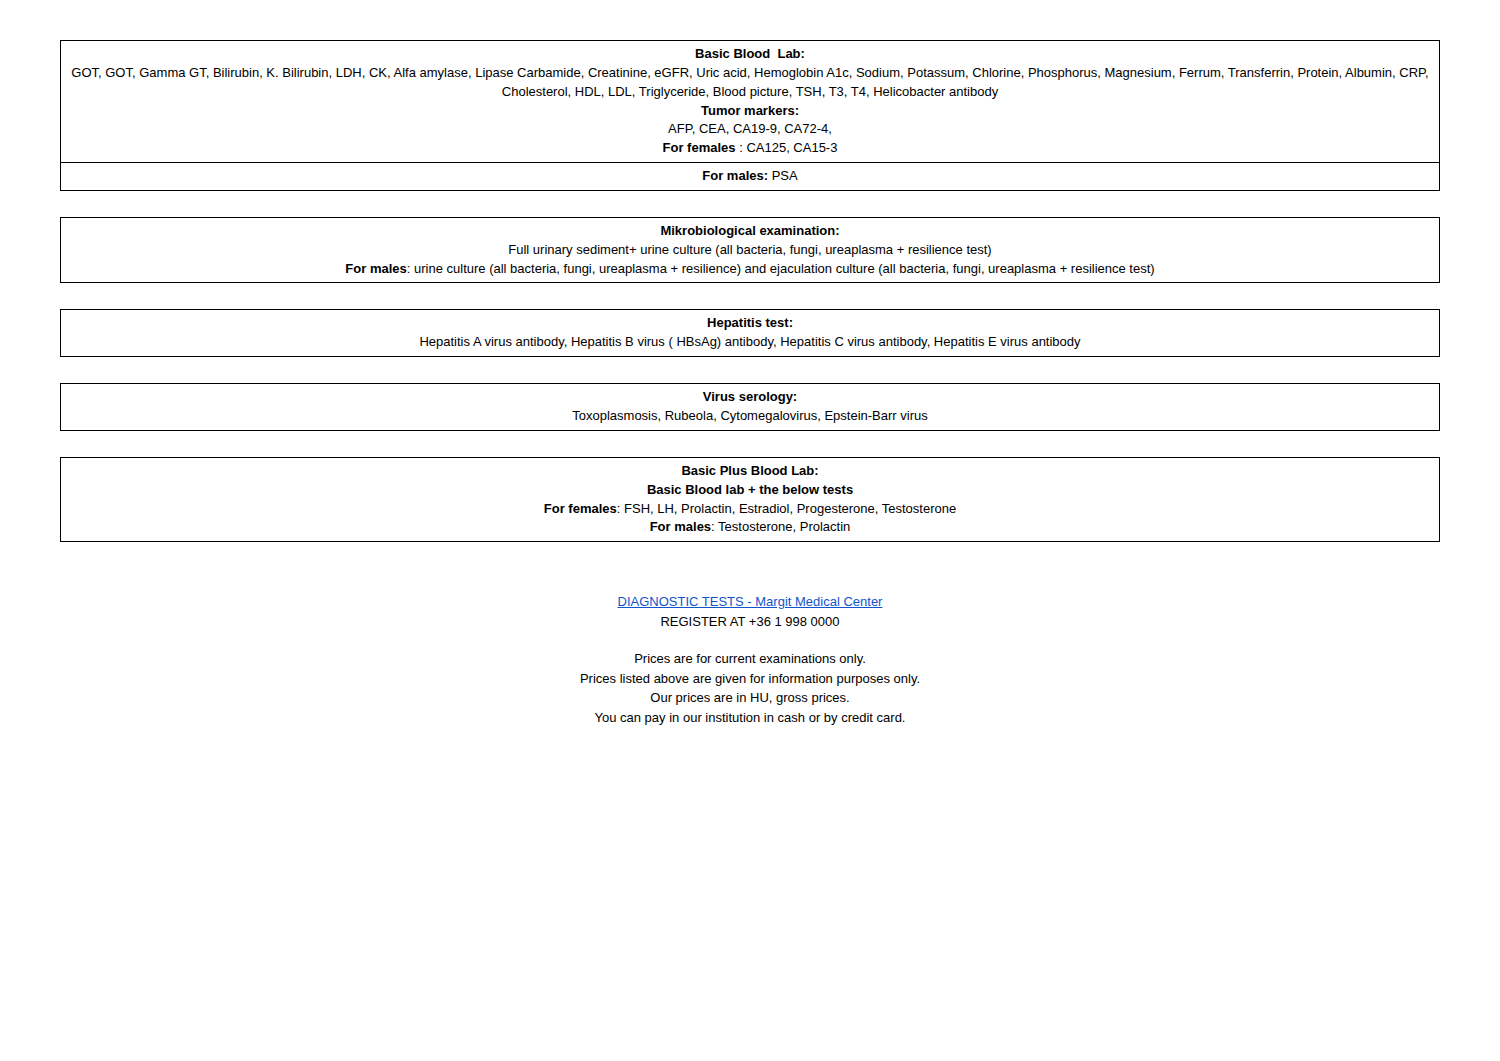| Basic Blood Lab: GOT, GOT, Gamma GT, Bilirubin, K. Bilirubin, LDH, CK, Alfa amylase, Lipase Carbamide, Creatinine, eGFR, Uric acid, Hemoglobin A1c, Sodium, Potassum, Chlorine, Phosphorus, Magnesium, Ferrum, Transferrin, Protein, Albumin, CRP, Cholesterol, HDL, LDL, Triglyceride, Blood picture, TSH, T3, T4, Helicobacter antibody Tumor markers: AFP, CEA, CA19-9, CA72-4, For females : CA125, CA15-3 |
| For males: PSA |
| Mikrobiological examination: Full urinary sediment+ urine culture (all bacteria, fungi, ureaplasma + resilience test) For males : urine culture (all bacteria, fungi, ureaplasma + resilience) and ejaculation culture (all bacteria, fungi, ureaplasma + resilience test) |
| Hepatitis test: Hepatitis A virus antibody, Hepatitis B virus ( HBsAg) antibody, Hepatitis C virus antibody, Hepatitis E virus antibody |
| Virus serology: Toxoplasmosis, Rubeola, Cytomegalovirus, Epstein-Barr virus |
| Basic Plus Blood Lab: Basic Blood lab + the below tests For females : FSH, LH, Prolactin, Estradiol, Progesterone, Testosterone For males : Testosterone, Prolactin |
DIAGNOSTIC TESTS - Margit Medical Center
REGISTER AT +36 1 998 0000
Prices are for current examinations only.
Prices listed above are given for information purposes only.
Our prices are in HU, gross prices.
You can pay in our institution in cash or by credit card.